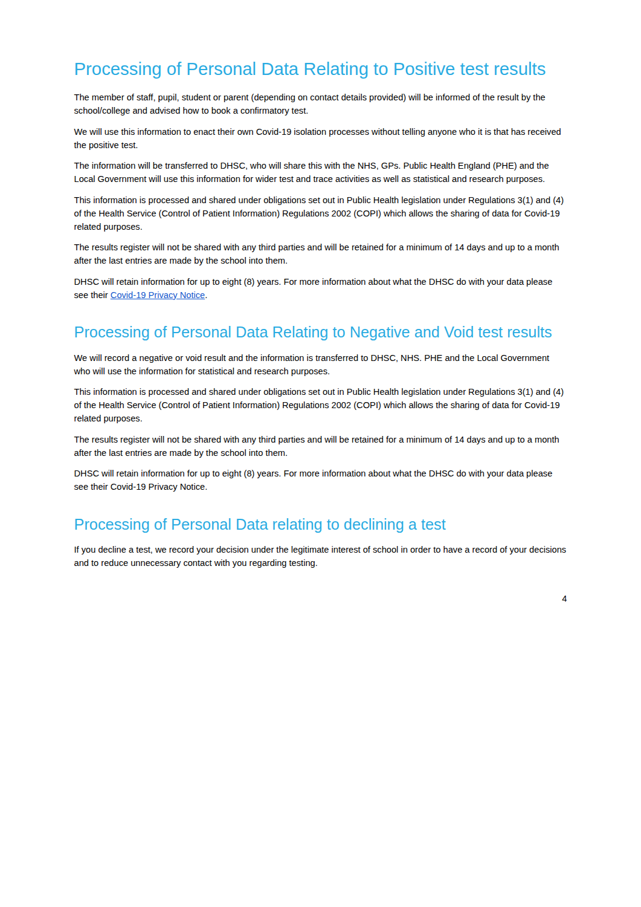Processing of Personal Data Relating to Positive test results
The member of staff, pupil, student or parent (depending on contact details provided) will be informed of the result by the school/college and advised how to book a confirmatory test.
We will use this information to enact their own Covid-19 isolation processes without telling anyone who it is that has received the positive test.
The information will be transferred to DHSC, who will share this with the NHS, GPs. Public Health England (PHE) and the Local Government will use this information for wider test and trace activities as well as statistical and research purposes.
This information is processed and shared under obligations set out in Public Health legislation under Regulations 3(1) and (4) of the Health Service (Control of Patient Information) Regulations 2002 (COPI) which allows the sharing of data for Covid-19 related purposes.
The results register will not be shared with any third parties and will be retained for a minimum of 14 days and up to a month after the last entries are made by the school into them.
DHSC will retain information for up to eight (8) years. For more information about what the DHSC do with your data please see their Covid-19 Privacy Notice.
Processing of Personal Data Relating to Negative and Void test results
We will record a negative or void result and the information is transferred to DHSC, NHS. PHE and the Local Government who will use the information for statistical and research purposes.
This information is processed and shared under obligations set out in Public Health legislation under Regulations 3(1) and (4) of the Health Service (Control of Patient Information) Regulations 2002 (COPI) which allows the sharing of data for Covid-19 related purposes.
The results register will not be shared with any third parties and will be retained for a minimum of 14 days and up to a month after the last entries are made by the school into them.
DHSC will retain information for up to eight (8) years. For more information about what the DHSC do with your data please see their Covid-19 Privacy Notice.
Processing of Personal Data relating to declining a test
If you decline a test, we record your decision under the legitimate interest of school in order to have a record of your decisions and to reduce unnecessary contact with you regarding testing.
4